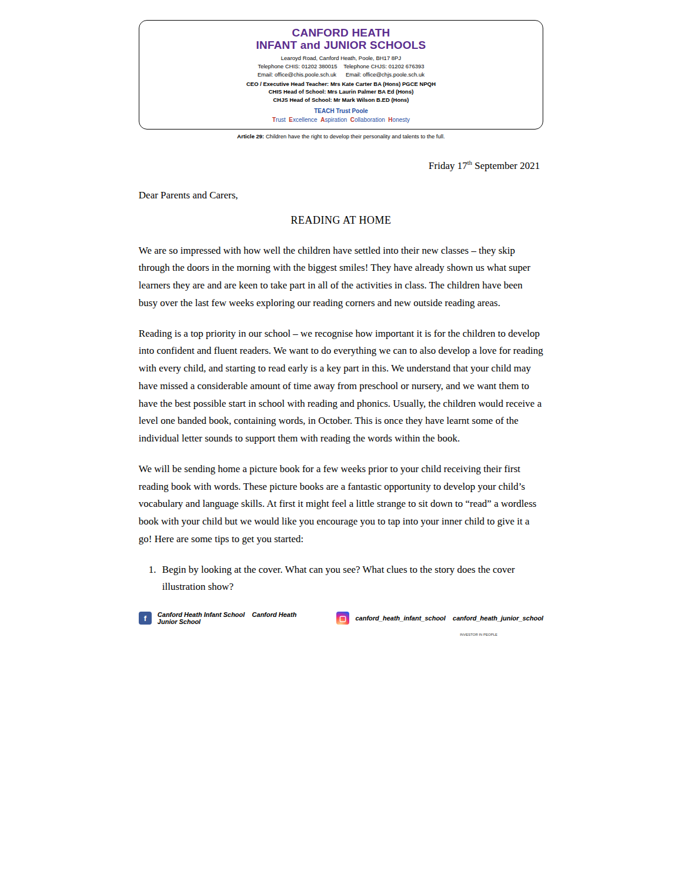Canford Heath Infant School
Learning Together, Succeeding Together
CANFORD HEATH
INFANT and JUNIOR SCHOOLS
Learoyd Road, Canford Heath, Poole, BH17 8PJ
Telephone CHIS: 01202 380015 Telephone CHJS: 01202 676393
Email: office@chis.poole.sch.uk Email: office@chjs.poole.sch.uk
CEO / Executive Head Teacher: Mrs Kate Carter BA (Hons) PGCE NPQH
CHIS Head of School: Mrs Laurin Palmer BA Ed (Hons)
CHJS Head of School: Mr Mark Wilson B.ED (Hons)
TEACH Trust Poole
Trust Excellence Aspiration Collaboration Honesty
Canford Heath Junior School
Bringing Learning to Life
Article 29: Children have the right to develop their personality and talents to the full.
Friday 17th September 2021
Dear Parents and Carers,
READING AT HOME
We are so impressed with how well the children have settled into their new classes – they skip through the doors in the morning with the biggest smiles! They have already shown us what super learners they are and are keen to take part in all of the activities in class. The children have been busy over the last few weeks exploring our reading corners and new outside reading areas.
Reading is a top priority in our school – we recognise how important it is for the children to develop into confident and fluent readers. We want to do everything we can to also develop a love for reading with every child, and starting to read early is a key part in this. We understand that your child may have missed a considerable amount of time away from preschool or nursery, and we want them to have the best possible start in school with reading and phonics. Usually, the children would receive a level one banded book, containing words, in October. This is once they have learnt some of the individual letter sounds to support them with reading the words within the book.
We will be sending home a picture book for a few weeks prior to your child receiving their first reading book with words. These picture books are a fantastic opportunity to develop your child’s vocabulary and language skills. At first it might feel a little strange to sit down to “read” a wordless book with your child but we would like you encourage you to tap into your inner child to give it a go! Here are some tips to get you started:
Begin by looking at the cover. What can you see? What clues to the story does the cover illustration show?
f Canford Heath Infant School Canford Heath Junior School ▢ canford_heath_infant_school canford_heath_junior_school
all together GOLD 2018
School Games GOLD
(TEACH)
ARTS COUNCIL ENGLAND
Ofsted Outstanding 2007/2008
Healthy School
ACTIVEMARK 2008
INVESTOR IN PEOPLE
INVESTOR IN PEOPLE
RIGHTS RESPECTING SCHOOL UNICEF